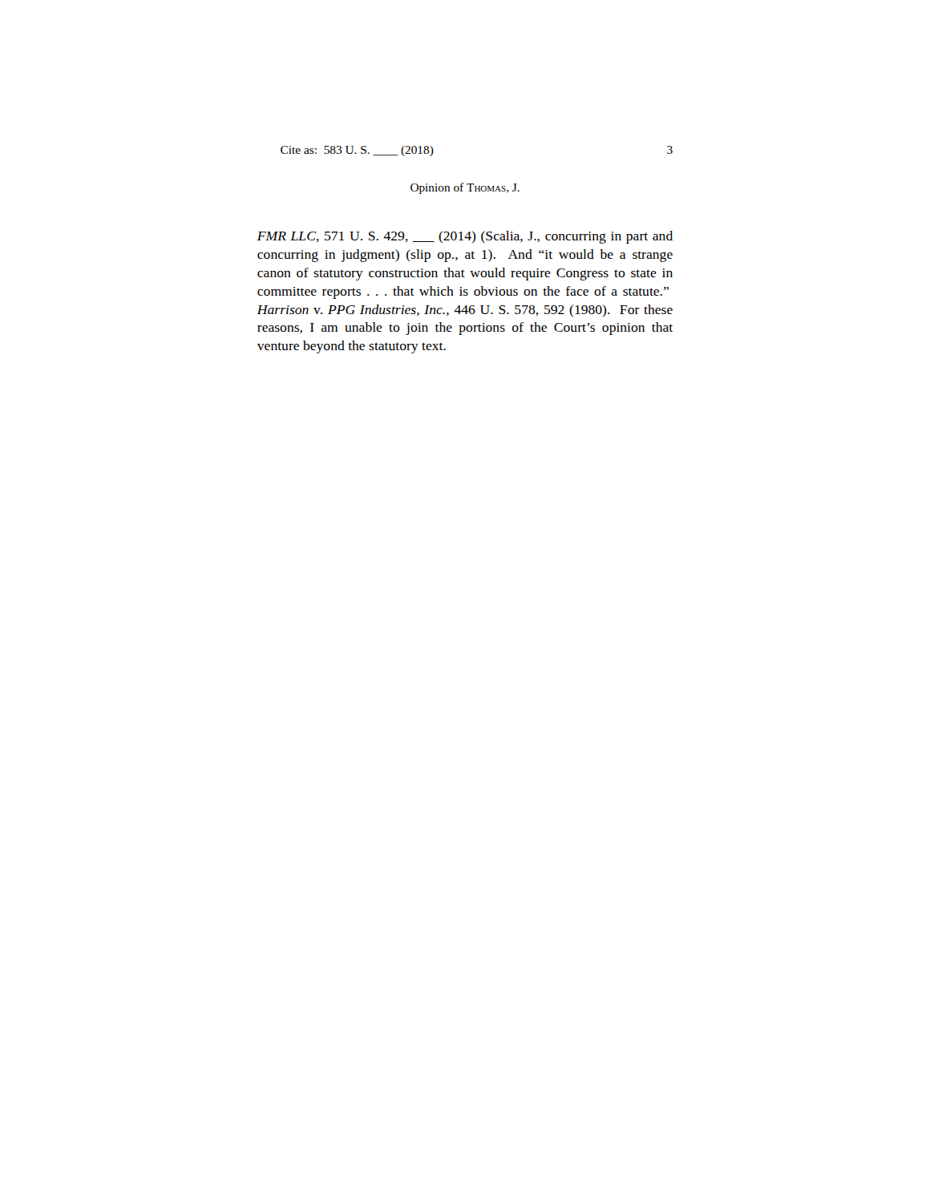Cite as: 583 U. S. ____ (2018) 3
Opinion of Thomas, J.
FMR LLC, 571 U. S. 429, ___ (2014) (Scalia, J., concurring in part and concurring in judgment) (slip op., at 1). And “it would be a strange canon of statutory construction that would require Congress to state in committee reports . . . that which is obvious on the face of a statute.” Harrison v. PPG Industries, Inc., 446 U. S. 578, 592 (1980). For these reasons, I am unable to join the portions of the Court’s opinion that venture beyond the statutory text.